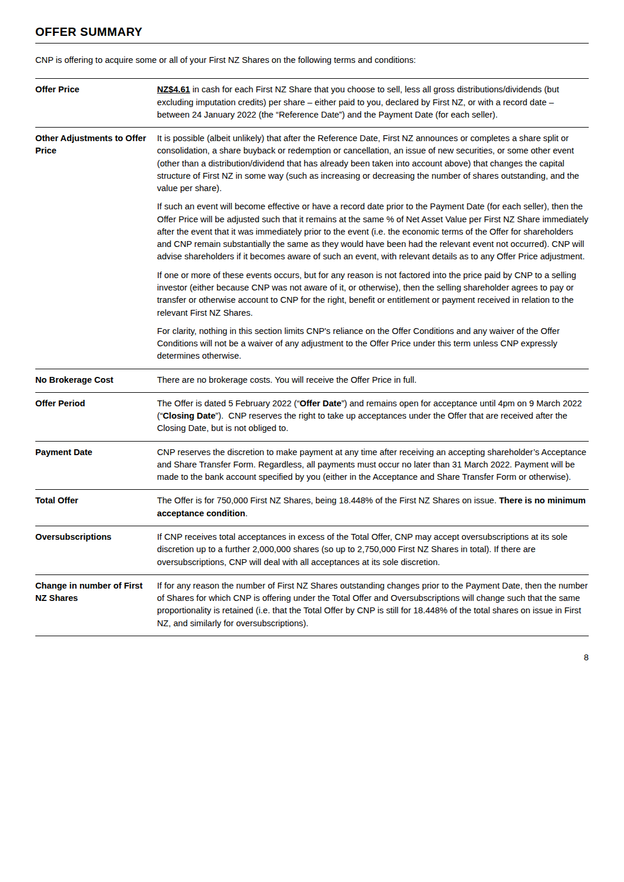OFFER SUMMARY
CNP is offering to acquire some or all of your First NZ Shares on the following terms and conditions:
| Offer Price | NZ$4.61 in cash for each First NZ Share that you choose to sell, less all gross distributions/dividends (but excluding imputation credits) per share – either paid to you, declared by First NZ, or with a record date – between 24 January 2022 (the “Reference Date”) and the Payment Date (for each seller). |
| Other Adjustments to Offer Price | It is possible (albeit unlikely) that after the Reference Date, First NZ announces or completes a share split or consolidation, a share buyback or redemption or cancellation, an issue of new securities, or some other event (other than a distribution/dividend that has already been taken into account above) that changes the capital structure of First NZ in some way (such as increasing or decreasing the number of shares outstanding, and the value per share). If such an event will become effective or have a record date prior to the Payment Date (for each seller), then the Offer Price will be adjusted such that it remains at the same % of Net Asset Value per First NZ Share immediately after the event that it was immediately prior to the event (i.e. the economic terms of the Offer for shareholders and CNP remain substantially the same as they would have been had the relevant event not occurred). CNP will advise shareholders if it becomes aware of such an event, with relevant details as to any Offer Price adjustment. If one or more of these events occurs, but for any reason is not factored into the price paid by CNP to a selling investor (either because CNP was not aware of it, or otherwise), then the selling shareholder agrees to pay or transfer or otherwise account to CNP for the right, benefit or entitlement or payment received in relation to the relevant First NZ Shares. For clarity, nothing in this section limits CNP's reliance on the Offer Conditions and any waiver of the Offer Conditions will not be a waiver of any adjustment to the Offer Price under this term unless CNP expressly determines otherwise. |
| No Brokerage Cost | There are no brokerage costs. You will receive the Offer Price in full. |
| Offer Period | The Offer is dated 5 February 2022 (“ Offer Date ”) and remains open for acceptance until 4pm on 9 March 2022 (“ Closing Date ”). CNP reserves the right to take up acceptances under the Offer that are received after the Closing Date, but is not obliged to. |
| Payment Date | CNP reserves the discretion to make payment at any time after receiving an accepting shareholder’s Acceptance and Share Transfer Form. Regardless, all payments must occur no later than 31 March 2022. Payment will be made to the bank account specified by you (either in the Acceptance and Share Transfer Form or otherwise). |
| Total Offer | The Offer is for 750,000 First NZ Shares, being 18.448% of the First NZ Shares on issue. There is no minimum acceptance condition . |
| Oversubscriptions | If CNP receives total acceptances in excess of the Total Offer, CNP may accept oversubscriptions at its sole discretion up to a further 2,000,000 shares (so up to 2,750,000 First NZ Shares in total). If there are oversubscriptions, CNP will deal with all acceptances at its sole discretion. |
| Change in number of First NZ Shares | If for any reason the number of First NZ Shares outstanding changes prior to the Payment Date, then the number of Shares for which CNP is offering under the Total Offer and Oversubscriptions will change such that the same proportionality is retained (i.e. that the Total Offer by CNP is still for 18.448% of the total shares on issue in First NZ, and similarly for oversubscriptions). |
8